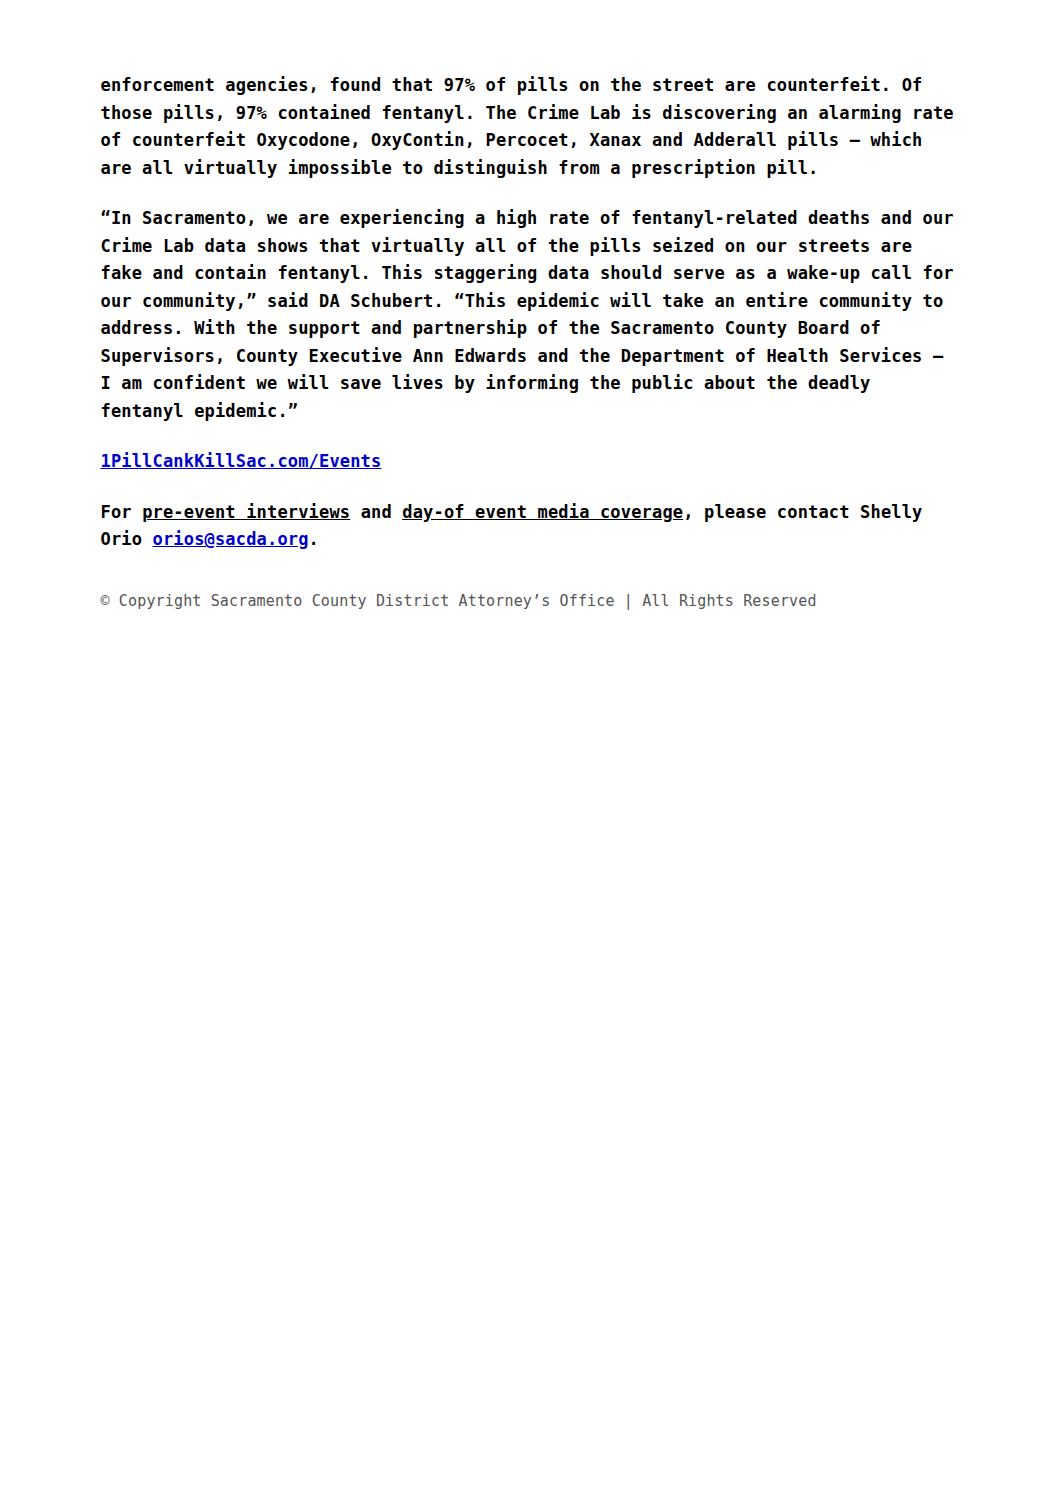enforcement agencies, found that 97% of pills on the street are counterfeit. Of those pills, 97% contained fentanyl. The Crime Lab is discovering an alarming rate of counterfeit Oxycodone, OxyContin, Percocet, Xanax and Adderall pills — which are all virtually impossible to distinguish from a prescription pill.
“In Sacramento, we are experiencing a high rate of fentanyl-related deaths and our Crime Lab data shows that virtually all of the pills seized on our streets are fake and contain fentanyl. This staggering data should serve as a wake-up call for our community,” said DA Schubert. “This epidemic will take an entire community to address. With the support and partnership of the Sacramento County Board of Supervisors, County Executive Ann Edwards and the Department of Health Services — I am confident we will save lives by informing the public about the deadly fentanyl epidemic.”
1PillCankKillSac.com/Events
For pre-event interviews and day-of event media coverage, please contact Shelly Orio orios@sacda.org.
© Copyright Sacramento County District Attorney’s Office | All Rights Reserved